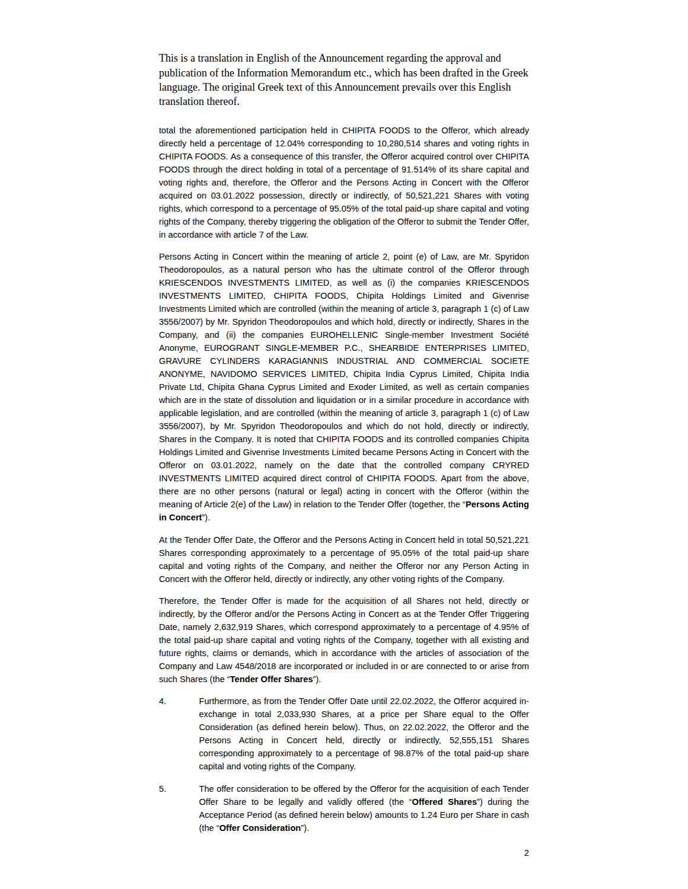This is a translation in English of the Announcement regarding the approval and publication of the Information Memorandum etc., which has been drafted in the Greek language. The original Greek text of this Announcement prevails over this English translation thereof.
total the aforementioned participation held in CHIPITA FOODS to the Offeror, which already directly held a percentage of 12.04% corresponding to 10,280,514 shares and voting rights in CHIPITA FOODS. As a consequence of this transfer, the Offeror acquired control over CHIPITA FOODS through the direct holding in total of a percentage of 91.514% of its share capital and voting rights and, therefore, the Offeror and the Persons Acting in Concert with the Offeror acquired on 03.01.2022 possession, directly or indirectly, of 50,521,221 Shares with voting rights, which correspond to a percentage of 95.05% of the total paid-up share capital and voting rights of the Company, thereby triggering the obligation of the Offeror to submit the Tender Offer, in accordance with article 7 of the Law.
Persons Acting in Concert within the meaning of article 2, point (e) of Law, are Mr. Spyridon Theodoropoulos, as a natural person who has the ultimate control of the Offeror through KRIESCENDOS INVESTMENTS LIMITED, as well as (i) the companies KRIESCENDOS INVESTMENTS LIMITED, CHIPITA FOODS, Chipita Holdings Limited and Givenrise Investments Limited which are controlled (within the meaning of article 3, paragraph 1 (c) of Law 3556/2007) by Mr. Spyridon Theodoropoulos and which hold, directly or indirectly, Shares in the Company, and (ii) the companies EUROHELLENIC Single-member Investment Société Anonyme, EUROGRANT SINGLE-MEMBER P.C., SHEARBIDE ENTERPRISES LIMITED, GRAVURE CYLINDERS KARAGIANNIS INDUSTRIAL AND COMMERCIAL SOCIETE ANONYME, NAVIDOMO SERVICES LIMITED, Chipita India Cyprus Limited, Chipita India Private Ltd, Chipita Ghana Cyprus Limited and Exoder Limited, as well as certain companies which are in the state of dissolution and liquidation or in a similar procedure in accordance with applicable legislation, and are controlled (within the meaning of article 3, paragraph 1 (c) of Law 3556/2007), by Mr. Spyridon Theodoropoulos and which do not hold, directly or indirectly, Shares in the Company. It is noted that CHIPITA FOODS and its controlled companies Chipita Holdings Limited and Givenrise Investments Limited became Persons Acting in Concert with the Offeror on 03.01.2022, namely on the date that the controlled company CRYRED INVESTMENTS LIMITED acquired direct control of CHIPITA FOODS. Apart from the above, there are no other persons (natural or legal) acting in concert with the Offeror (within the meaning of Article 2(e) of the Law) in relation to the Tender Offer (together, the “Persons Acting in Concert”).
At the Tender Offer Date, the Offeror and the Persons Acting in Concert held in total 50,521,221 Shares corresponding approximately to a percentage of 95.05% of the total paid-up share capital and voting rights of the Company, and neither the Offeror nor any Person Acting in Concert with the Offeror held, directly or indirectly, any other voting rights of the Company.
Therefore, the Tender Offer is made for the acquisition of all Shares not held, directly or indirectly, by the Offeror and/or the Persons Acting in Concert as at the Tender Offer Triggering Date, namely 2,632,919 Shares, which correspond approximately to a percentage of 4.95% of the total paid-up share capital and voting rights of the Company, together with all existing and future rights, claims or demands, which in accordance with the articles of association of the Company and Law 4548/2018 are incorporated or included in or are connected to or arise from such Shares (the “Tender Offer Shares”).
4. Furthermore, as from the Tender Offer Date until 22.02.2022, the Offeror acquired in-exchange in total 2,033,930 Shares, at a price per Share equal to the Offer Consideration (as defined herein below). Thus, on 22.02.2022, the Offeror and the Persons Acting in Concert held, directly or indirectly, 52,555,151 Shares corresponding approximately to a percentage of 98.87% of the total paid-up share capital and voting rights of the Company.
5. The offer consideration to be offered by the Offeror for the acquisition of each Tender Offer Share to be legally and validly offered (the “Offered Shares”) during the Acceptance Period (as defined herein below) amounts to 1.24 Euro per Share in cash (the “Offer Consideration”).
2